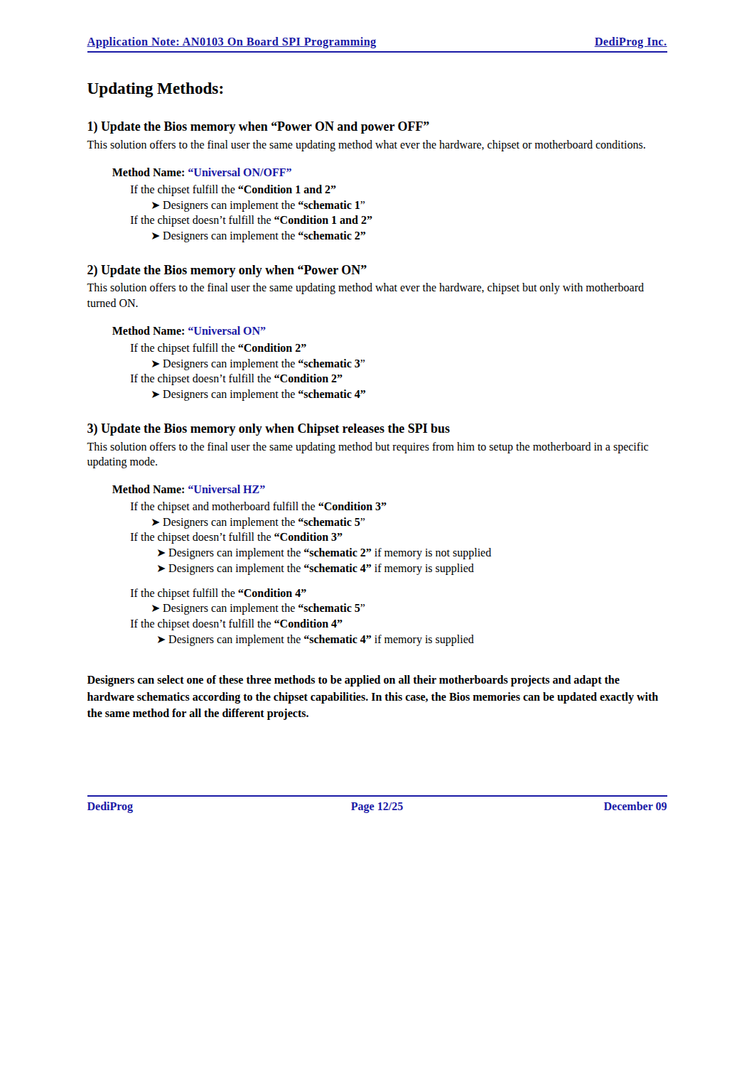Application Note: AN0103 On Board SPI Programming DediProg Inc.
Updating Methods:
1) Update the Bios memory when “Power ON and power OFF”
This solution offers to the final user the same updating method what ever the hardware, chipset or motherboard conditions.
Method Name: “Universal ON/OFF”
If the chipset fulfill the “Condition 1 and 2”
➤Designers can implement the “schematic 1”
If the chipset doesn’t fulfill the “Condition 1 and 2”
➤Designers can implement the “schematic 2”
2) Update the Bios memory only when “Power ON”
This solution offers to the final user the same updating method what ever the hardware, chipset but only with motherboard turned ON.
Method Name: “Universal ON”
If the chipset fulfill the “Condition 2”
➤Designers can implement the “schematic 3”
If the chipset doesn’t fulfill the “Condition 2”
➤Designers can implement the “schematic 4”
3) Update the Bios memory only when Chipset releases the SPI bus
This solution offers to the final user the same updating method but requires from him to setup the motherboard in a specific updating mode.
Method Name: “Universal HZ”
If the chipset and motherboard fulfill the “Condition 3”
➤Designers can implement the “schematic 5”
If the chipset doesn’t fulfill the “Condition 3”
➤Designers can implement the “schematic 2” if memory is not supplied
➤Designers can implement the “schematic 4” if memory is supplied
If the chipset fulfill the “Condition 4”
➤Designers can implement the “schematic 5”
If the chipset doesn’t fulfill the “Condition 4”
➤Designers can implement the “schematic 4” if memory is supplied
Designers can select one of these three methods to be applied on all their motherboards projects and adapt the hardware schematics according to the chipset capabilities. In this case, the Bios memories can be updated exactly with the same method for all the different projects.
DediProg Page 12/25 December 09